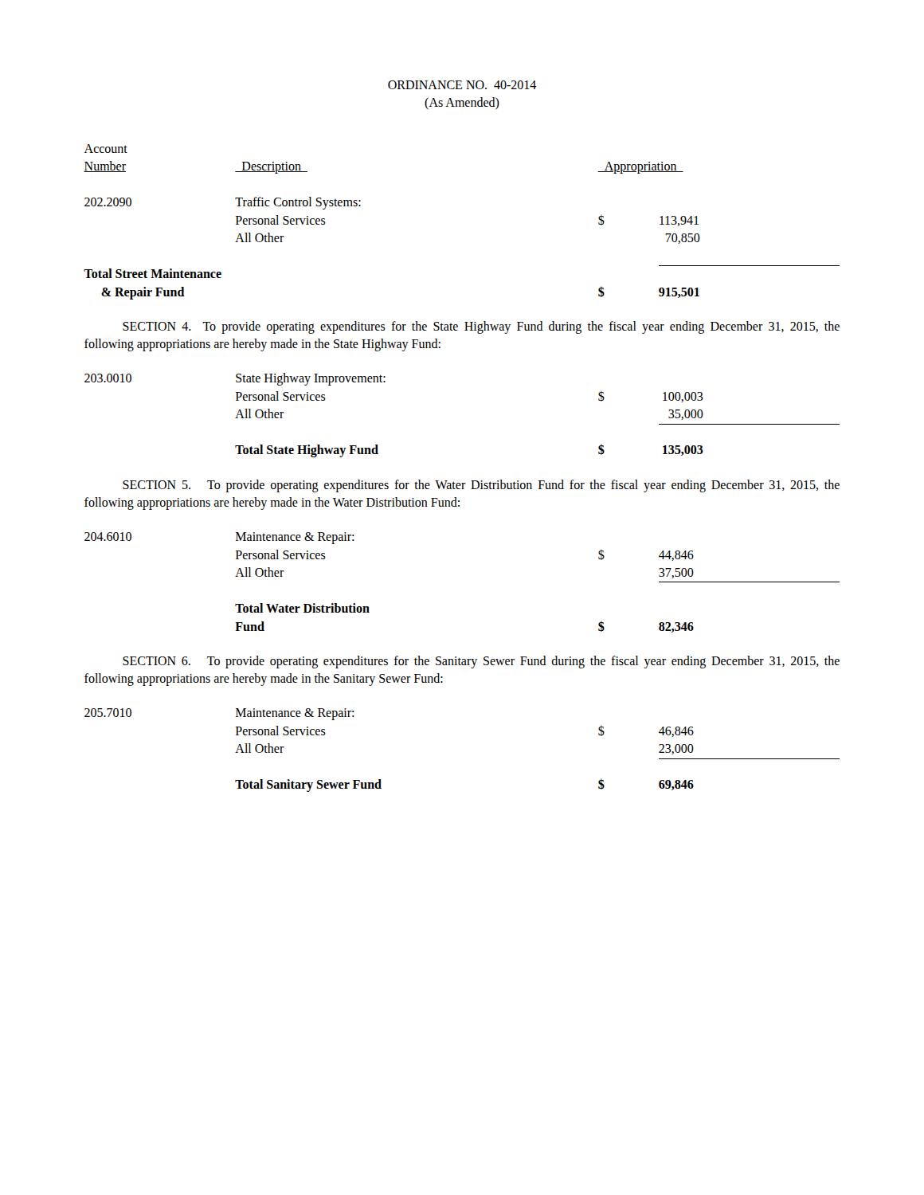ORDINANCE NO. 40-2014 (As Amended)
| Account | | | |
| Number | Description | Appropriation |
| 202.2090 | Traffic Control Systems: | | |
| | Personal Services | $ | 113,941 |
| | All Other | | 70,850 |
| Total Street Maintenance | | | |
| & Repair Fund | | $ | 915,501 |
SECTION 4. To provide operating expenditures for the State Highway Fund during the fiscal year ending December 31, 2015, the following appropriations are hereby made in the State Highway Fund:
| 203.0010 | State Highway Improvement: | | |
| | Personal Services | $ | 100,003 |
| | All Other | | 35,000 |
| | Total State Highway Fund | $ | 135,003 |
SECTION 5. To provide operating expenditures for the Water Distribution Fund for the fiscal year ending December 31, 2015, the following appropriations are hereby made in the Water Distribution Fund:
| 204.6010 | Maintenance & Repair: | | |
| | Personal Services | $ | 44,846 |
| | All Other | | 37,500 |
| | Total Water Distribution | | |
| | Fund | $ | 82,346 |
SECTION 6. To provide operating expenditures for the Sanitary Sewer Fund during the fiscal year ending December 31, 2015, the following appropriations are hereby made in the Sanitary Sewer Fund:
| 205.7010 | Maintenance & Repair: | | |
| | Personal Services | $ | 46,846 |
| | All Other | | 23,000 |
| | Total Sanitary Sewer Fund | $ | 69,846 |